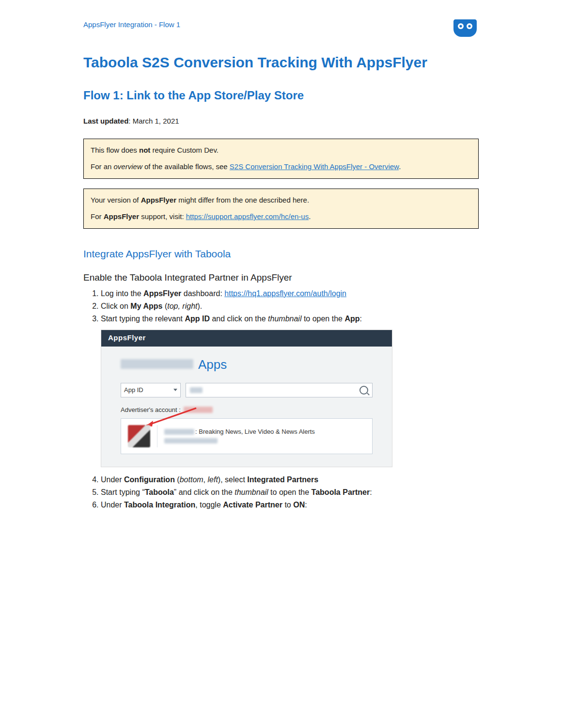AppsFlyer Integration - Flow 1
Taboola S2S Conversion Tracking With AppsFlyer
Flow 1: Link to the App Store/Play Store
Last updated: March 1, 2021
This flow does not require Custom Dev.
For an overview of the available flows, see S2S Conversion Tracking With AppsFlyer - Overview.
Your version of AppsFlyer might differ from the one described here.
For AppsFlyer support, visit: https://support.appsflyer.com/hc/en-us.
Integrate AppsFlyer with Taboola
Enable the Taboola Integrated Partner in AppsFlyer
Log into the AppsFlyer dashboard: https://hq1.appsflyer.com/auth/login
Click on My Apps (top, right).
Start typing the relevant App ID and click on the thumbnail to open the App:
AppsFlyer
Apps
App ID
Advertiser's account :
: Breaking News, Live Video & News Alerts
Under Configuration (bottom, left), select Integrated Partners
Start typing “Taboola” and click on the thumbnail to open the Taboola Partner:
Under Taboola Integration, toggle Activate Partner to ON: